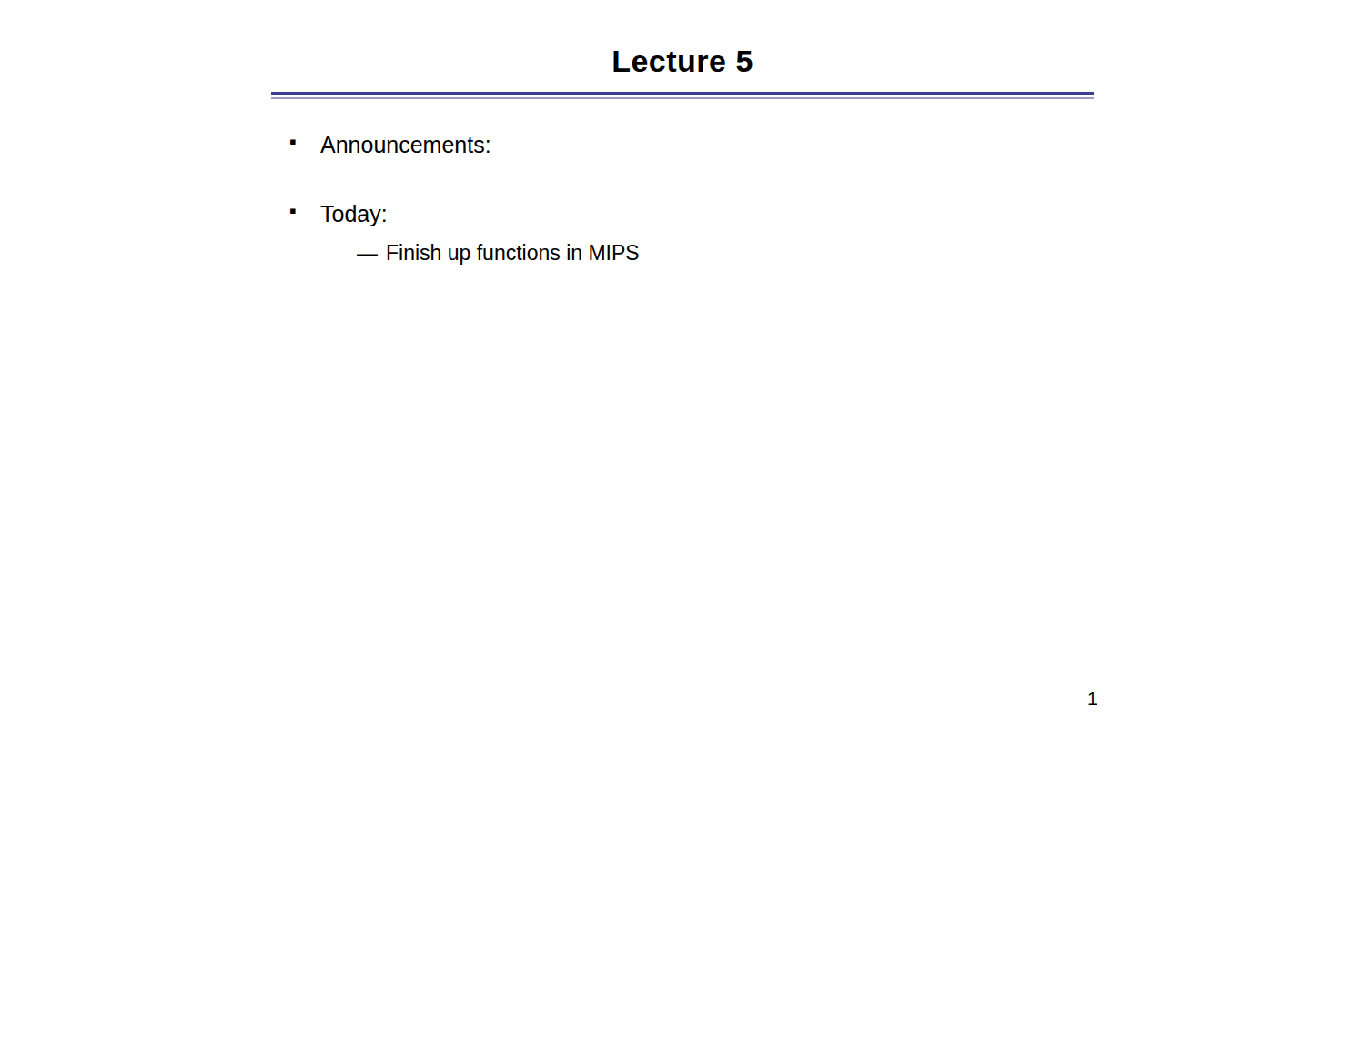Lecture 5
Announcements:
Today:
Finish up functions in MIPS
1